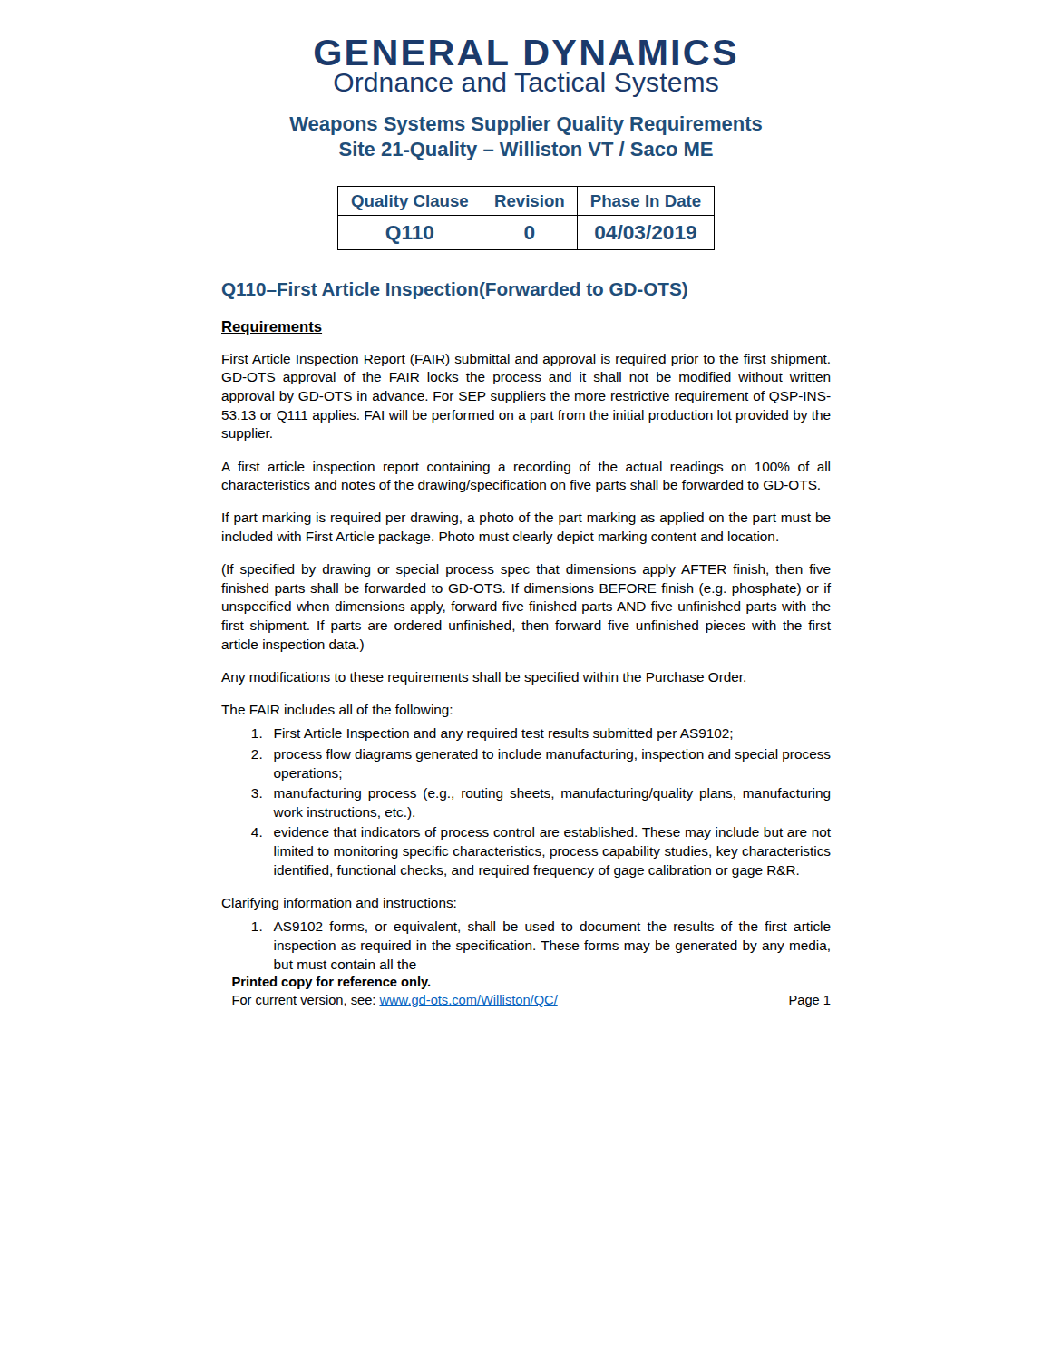GENERAL DYNAMICS Ordnance and Tactical Systems
Weapons Systems Supplier Quality Requirements
Site 21-Quality – Williston VT / Saco ME
| Quality Clause | Revision | Phase In Date |
| --- | --- | --- |
| Q110 | 0 | 04/03/2019 |
Q110–First Article Inspection(Forwarded to GD-OTS)
Requirements
First Article Inspection Report (FAIR) submittal and approval is required prior to the first shipment. GD-OTS approval of the FAIR locks the process and it shall not be modified without written approval by GD-OTS in advance. For SEP suppliers the more restrictive requirement of QSP-INS-53.13 or Q111 applies. FAI will be performed on a part from the initial production lot provided by the supplier.
A first article inspection report containing a recording of the actual readings on 100% of all characteristics and notes of the drawing/specification on five parts shall be forwarded to GD-OTS.
If part marking is required per drawing, a photo of the part marking as applied on the part must be included with First Article package. Photo must clearly depict marking content and location.
(If specified by drawing or special process spec that dimensions apply AFTER finish, then five finished parts shall be forwarded to GD-OTS. If dimensions BEFORE finish (e.g. phosphate) or if unspecified when dimensions apply, forward five finished parts AND five unfinished parts with the first shipment. If parts are ordered unfinished, then forward five unfinished pieces with the first article inspection data.)
Any modifications to these requirements shall be specified within the Purchase Order.
The FAIR includes all of the following:
First Article Inspection and any required test results submitted per AS9102;
process flow diagrams generated to include manufacturing, inspection and special process operations;
manufacturing process (e.g., routing sheets, manufacturing/quality plans, manufacturing work instructions, etc.).
evidence that indicators of process control are established. These may include but are not limited to monitoring specific characteristics, process capability studies, key characteristics identified, functional checks, and required frequency of gage calibration or gage R&R.
Clarifying information and instructions:
AS9102 forms, or equivalent, shall be used to document the results of the first article inspection as required in the specification. These forms may be generated by any media, but must contain all the
Printed copy for reference only.
For current version, see: www.gd-ots.com/Williston/QC/ Page 1